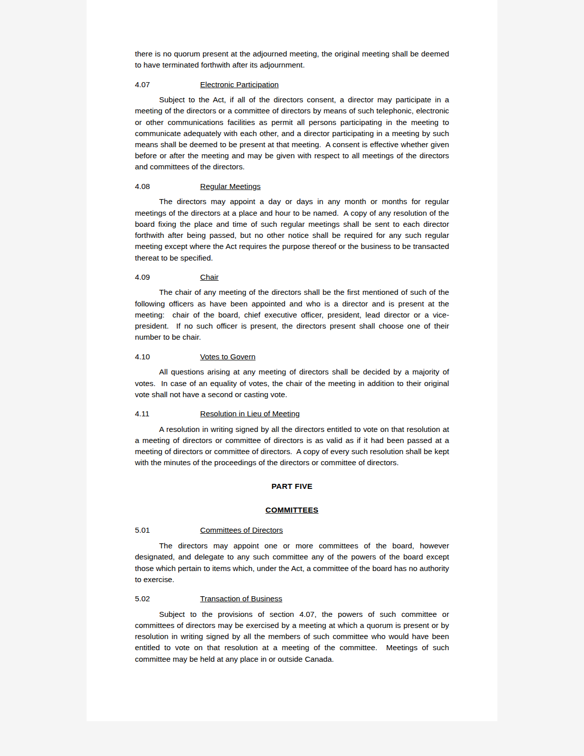there is no quorum present at the adjourned meeting, the original meeting shall be deemed to have terminated forthwith after its adjournment.
4.07 Electronic Participation
Subject to the Act, if all of the directors consent, a director may participate in a meeting of the directors or a committee of directors by means of such telephonic, electronic or other communications facilities as permit all persons participating in the meeting to communicate adequately with each other, and a director participating in a meeting by such means shall be deemed to be present at that meeting. A consent is effective whether given before or after the meeting and may be given with respect to all meetings of the directors and committees of the directors.
4.08 Regular Meetings
The directors may appoint a day or days in any month or months for regular meetings of the directors at a place and hour to be named. A copy of any resolution of the board fixing the place and time of such regular meetings shall be sent to each director forthwith after being passed, but no other notice shall be required for any such regular meeting except where the Act requires the purpose thereof or the business to be transacted thereat to be specified.
4.09 Chair
The chair of any meeting of the directors shall be the first mentioned of such of the following officers as have been appointed and who is a director and is present at the meeting: chair of the board, chief executive officer, president, lead director or a vice-president. If no such officer is present, the directors present shall choose one of their number to be chair.
4.10 Votes to Govern
All questions arising at any meeting of directors shall be decided by a majority of votes. In case of an equality of votes, the chair of the meeting in addition to their original vote shall not have a second or casting vote.
4.11 Resolution in Lieu of Meeting
A resolution in writing signed by all the directors entitled to vote on that resolution at a meeting of directors or committee of directors is as valid as if it had been passed at a meeting of directors or committee of directors. A copy of every such resolution shall be kept with the minutes of the proceedings of the directors or committee of directors.
PART FIVE
COMMITTEES
5.01 Committees of Directors
The directors may appoint one or more committees of the board, however designated, and delegate to any such committee any of the powers of the board except those which pertain to items which, under the Act, a committee of the board has no authority to exercise.
5.02 Transaction of Business
Subject to the provisions of section 4.07, the powers of such committee or committees of directors may be exercised by a meeting at which a quorum is present or by resolution in writing signed by all the members of such committee who would have been entitled to vote on that resolution at a meeting of the committee. Meetings of such committee may be held at any place in or outside Canada.